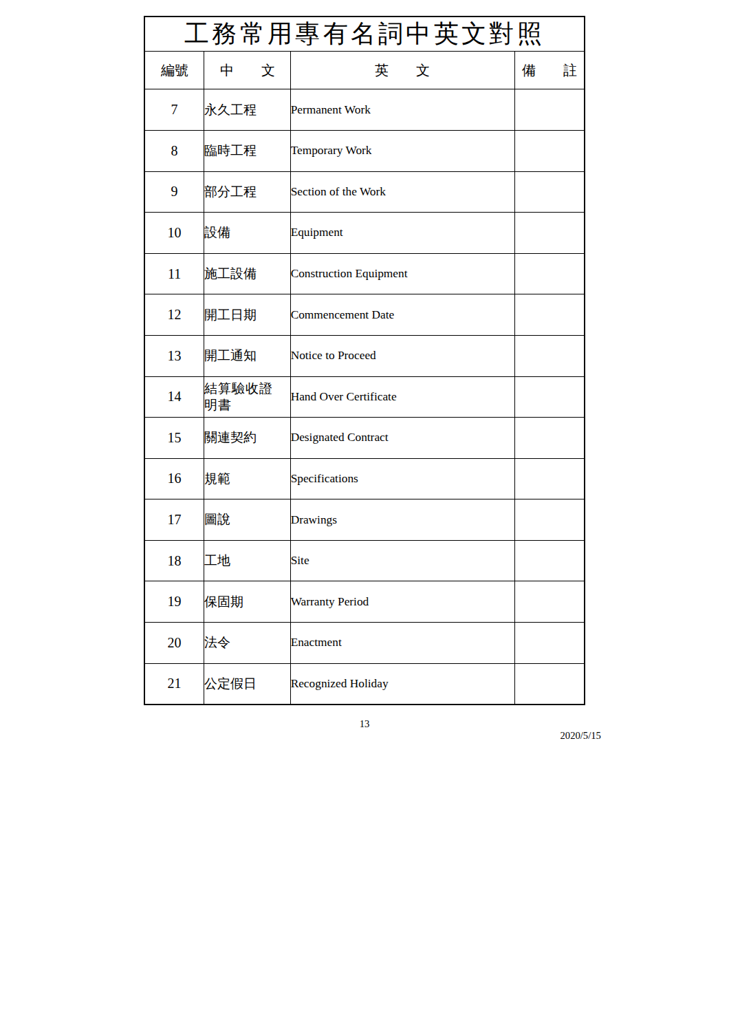| 工務常用專有名詞中英文對照 |
| --- |
| 編號 | 中 文 | 英 文 | 備 註 |
| 7 | 永久工程 | Permanent Work | |
| 8 | 臨時工程 | Temporary Work | |
| 9 | 部分工程 | Section of the Work | |
| 10 | 設備 | Equipment | |
| 11 | 施工設備 | Construction Equipment | |
| 12 | 開工日期 | Commencement Date | |
| 13 | 開工通知 | Notice to Proceed | |
| 14 | 結算驗收證 明書 | Hand Over Certificate | |
| 15 | 關連契約 | Designated Contract | |
| 16 | 規範 | Specifications | |
| 17 | 圖說 | Drawings | |
| 18 | 工地 | Site | |
| 19 | 保固期 | Warranty Period | |
| 20 | 法令 | Enactment | |
| 21 | 公定假日 | Recognized Holiday | |
13
2020/5/15